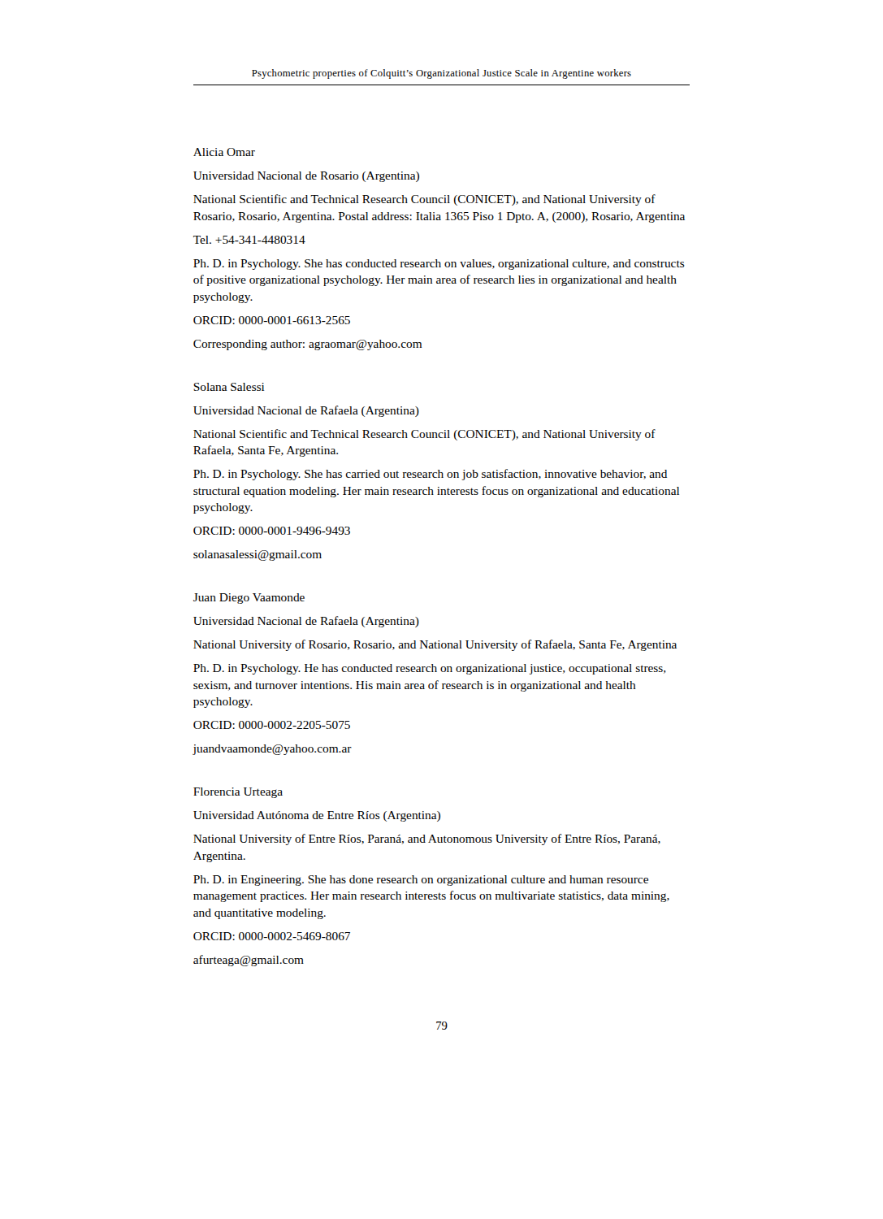Psychometric properties of Colquitt’s Organizational Justice Scale in Argentine workers
Alicia Omar
Universidad Nacional de Rosario (Argentina)
National Scientific and Technical Research Council (CONICET), and National University of Rosario, Rosario, Argentina. Postal address: Italia 1365 Piso 1 Dpto. A, (2000), Rosario, Argentina
Tel. +54-341-4480314
Ph. D. in Psychology. She has conducted research on values, organizational culture, and constructs of positive organizational psychology. Her main area of research lies in organizational and health psychology.
ORCID: 0000-0001-6613-2565
Corresponding author: agraomar@yahoo.com
Solana Salessi
Universidad Nacional de Rafaela (Argentina)
National Scientific and Technical Research Council (CONICET), and National University of Rafaela, Santa Fe, Argentina.
Ph. D. in Psychology. She has carried out research on job satisfaction, innovative behavior, and structural equation modeling. Her main research interests focus on organizational and educational psychology.
ORCID: 0000-0001-9496-9493
solanasalessi@gmail.com
Juan Diego Vaamonde
Universidad Nacional de Rafaela (Argentina)
National University of Rosario, Rosario, and National University of Rafaela, Santa Fe, Argentina
Ph. D. in Psychology. He has conducted research on organizational justice, occupational stress, sexism, and turnover intentions. His main area of research is in organizational and health psychology.
ORCID: 0000-0002-2205-5075
juandvaamonde@yahoo.com.ar
Florencia Urteaga
Universidad Autónoma de Entre Ríos (Argentina)
National University of Entre Ríos, Paraná, and Autonomous University of Entre Ríos, Paraná, Argentina.
Ph. D. in Engineering. She has done research on organizational culture and human resource management practices. Her main research interests focus on multivariate statistics, data mining, and quantitative modeling.
ORCID: 0000-0002-5469-8067
afurteaga@gmail.com
79